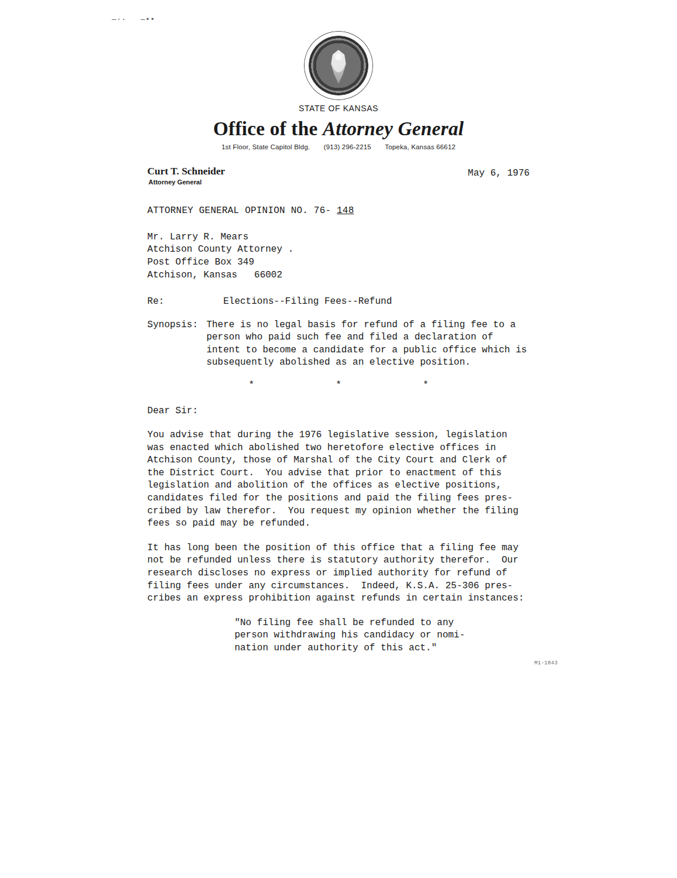—·· —••
STATE OF KANSAS
Office of the Attorney General
1st Floor, State Capitol Bldg. (913) 296-2215 Topeka, Kansas 66612
Curt T. Schneider
Attorney General
May 6, 1976
ATTORNEY GENERAL OPINION NO. 76- 148
Mr. Larry R. Mears
Atchison County Attorney .
Post Office Box 349
Atchison, Kansas 66002
Re:
Elections--Filing Fees--Refund
Synopsis:
There is no legal basis for refund of a filing fee to a person who paid such fee and filed a declaration of intent to become a candidate for a public office which is subsequently abolished as an elective position.
***
Dear Sir:
You advise that during the 1976 legislative session, legislation was enacted which abolished two heretofore elective offices in Atchison County, those of Marshal of the City Court and Clerk of the District Court. You advise that prior to enactment of this legislation and abolition of the offices as elective positions, candidates filed for the positions and paid the filing fees pres- cribed by law therefor. You request my opinion whether the filing fees so paid may be refunded.
It has long been the position of this office that a filing fee may not be refunded unless there is statutory authority therefor. Our research discloses no express or implied authority for refund of filing fees under any circumstances. Indeed, K.S.A. 25-306 pres- cribes an express prohibition against refunds in certain instances:
"No filing fee shall be refunded to any
person withdrawing his candidacy or nomi-
nation under authority of this act."
M1-1043